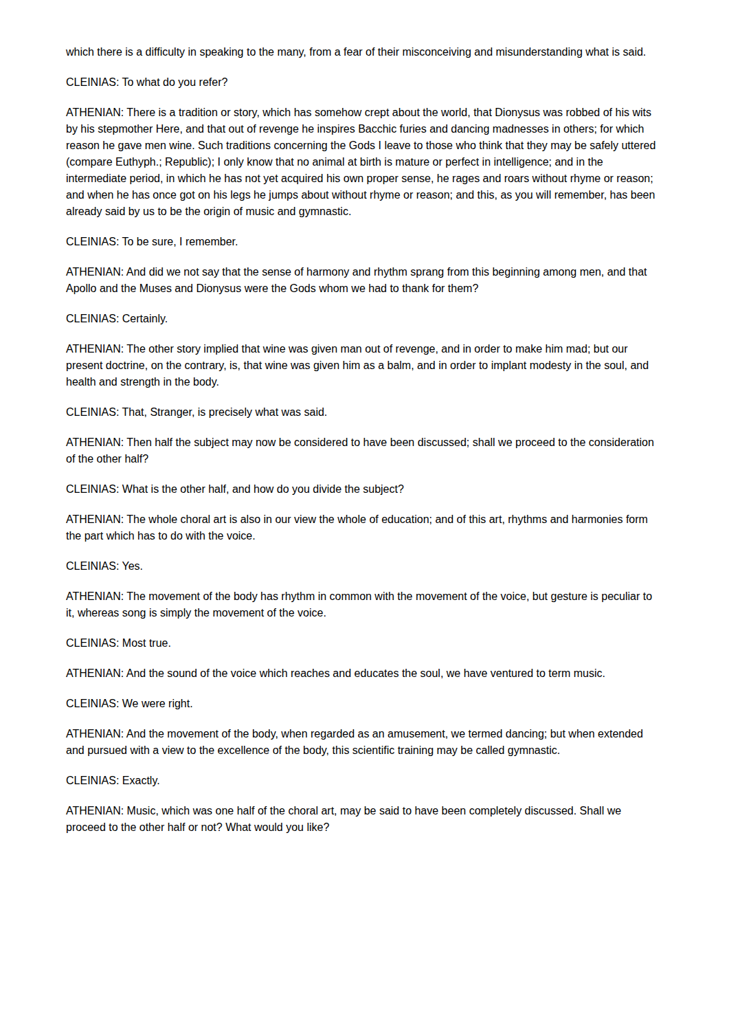which there is a difficulty in speaking to the many, from a fear of their misconceiving and misunderstanding what is said.
CLEINIAS: To what do you refer?
ATHENIAN: There is a tradition or story, which has somehow crept about the world, that Dionysus was robbed of his wits by his stepmother Here, and that out of revenge he inspires Bacchic furies and dancing madnesses in others; for which reason he gave men wine. Such traditions concerning the Gods I leave to those who think that they may be safely uttered (compare Euthyph.; Republic); I only know that no animal at birth is mature or perfect in intelligence; and in the intermediate period, in which he has not yet acquired his own proper sense, he rages and roars without rhyme or reason; and when he has once got on his legs he jumps about without rhyme or reason; and this, as you will remember, has been already said by us to be the origin of music and gymnastic.
CLEINIAS: To be sure, I remember.
ATHENIAN: And did we not say that the sense of harmony and rhythm sprang from this beginning among men, and that Apollo and the Muses and Dionysus were the Gods whom we had to thank for them?
CLEINIAS: Certainly.
ATHENIAN: The other story implied that wine was given man out of revenge, and in order to make him mad; but our present doctrine, on the contrary, is, that wine was given him as a balm, and in order to implant modesty in the soul, and health and strength in the body.
CLEINIAS: That, Stranger, is precisely what was said.
ATHENIAN: Then half the subject may now be considered to have been discussed; shall we proceed to the consideration of the other half?
CLEINIAS: What is the other half, and how do you divide the subject?
ATHENIAN: The whole choral art is also in our view the whole of education; and of this art, rhythms and harmonies form the part which has to do with the voice.
CLEINIAS: Yes.
ATHENIAN: The movement of the body has rhythm in common with the movement of the voice, but gesture is peculiar to it, whereas song is simply the movement of the voice.
CLEINIAS: Most true.
ATHENIAN: And the sound of the voice which reaches and educates the soul, we have ventured to term music.
CLEINIAS: We were right.
ATHENIAN: And the movement of the body, when regarded as an amusement, we termed dancing; but when extended and pursued with a view to the excellence of the body, this scientific training may be called gymnastic.
CLEINIAS: Exactly.
ATHENIAN: Music, which was one half of the choral art, may be said to have been completely discussed. Shall we proceed to the other half or not? What would you like?